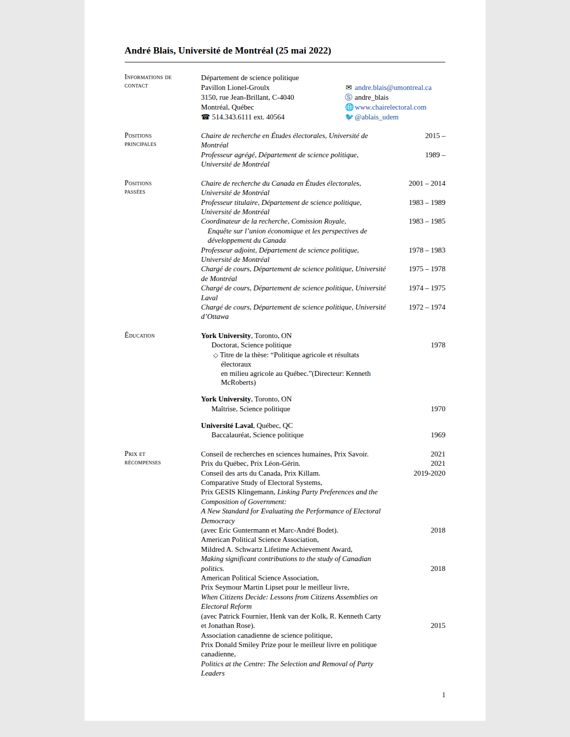André Blais, Université de Montréal (25 mai 2022)
| Informations de contact | / Département de science politique / / / Pavillon Lionel-Groulx / ✉ andre.blais@umontreal.ca / / 3150, rue Jean-Brillant, C-4040 / Ⓢ andre_blais / / Montréal, Québec / 🌐 www.chairelectoral.com / / ☎ 514.343.6111 ext. 40564 / 🐦 @ablais_udem / |
| Positions principales | / Chaire de recherche en Études électorales, Université de Montréal / 2015 – / / Professeur agrégé, Département de science politique, Université de Montréal / 1989 – / |
| Positions passées | / Chaire de recherche du Canada en Études électorales, Université de Montréal / 2001 – 2014 / / Professeur titulaire, Département de science politique, Université de Montréal / 1983 – 1989 / / Coordinateur de la recherche, Comission Royale, / 1983 – 1985 / / Enquête sur l’union économique et les perspectives de développement du Canada / / / Professeur adjoint, Département de science politique, Université de Montréal / 1978 – 1983 / / Chargé de cours, Département de science politique, Université de Montréal / 1975 – 1978 / / Chargé de cours, Département de science politique, Université Laval / 1974 – 1975 / / Chargé de cours, Département de science politique, Université d’Ottawa / 1972 – 1974 / |
| Éducation | / York University , Toronto, ON / / / Doctorat, Science politique / 1978 / / ◇ Titre de la thèse: “Politique agricole et résultats électoraux en milieu agricole au Québec.”(Directeur: Kenneth McRoberts) / / / York University , Toronto, ON / / / Maîtrise, Science politique / 1970 / / Université Laval , Québec, QC / / / Baccalauréat, Science politique / 1969 / |
| Prix et récompenses | / Conseil de recherches en sciences humaines, Prix Savoir. / 2021 / / Prix du Québec, Prix Léon-Gérin. / 2021 / / Conseil des arts du Canada, Prix Killam. / 2019-2020 / / Comparative Study of Electoral Systems, Prix GESIS Klingemann, Linking Party Preferences and the Composition of Government: A New Standard for Evaluating the Performance of Electoral Democracy (avec Eric Guntermann et Marc-André Bodet). / 2018 / / American Political Science Association, Mildred A. Schwartz Lifetime Achievement Award, Making significant contributions to the study of Canadian politics. / 2018 / / American Political Science Association, Prix Seymour Martin Lipset pour le meilleur livre, When Citizens Decide: Lessons from Citizens Assemblies on Electoral Reform (avec Patrick Fournier, Henk van der Kolk, R. Kenneth Carty et Jonathan Rose). / 2015 / / Association canadienne de science politique, Prix Donald Smiley Prize pour le meilleur livre en politique canadienne, Politics at the Centre: The Selection and Removal of Party Leaders / / |
1